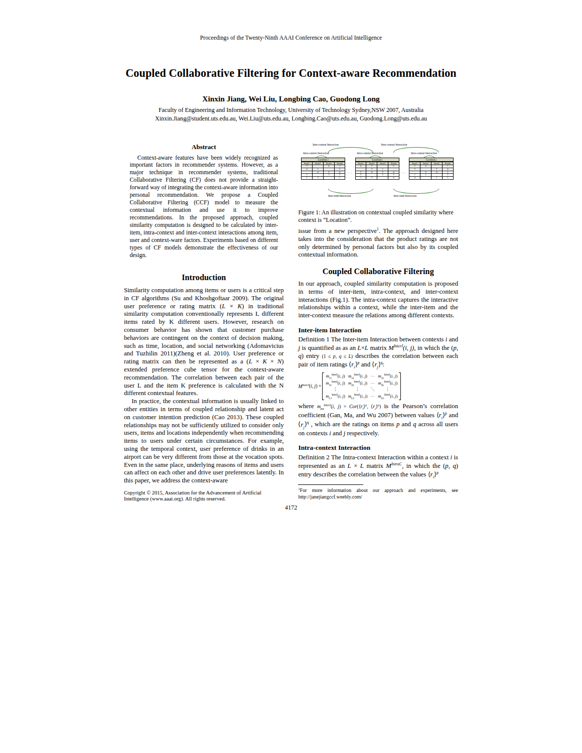Proceedings of the Twenty-Ninth AAAI Conference on Artificial Intelligence
Coupled Collaborative Filtering for Context-aware Recommendation
Xinxin Jiang, Wei Liu, Longbing Cao, Guodong Long
Faculty of Engineering and Information Technology, University of Technology Sydney,NSW 2007, Australia
Xinxin.Jiang@student.uts.edu.au, Wei.Liu@uts.edu.au, Longbing.Cao@uts.edu.au, Guodong.Long@uts.edu.au
Abstract
Context-aware features have been widely recognized as important factors in recommender systems. However, as a major technique in recommender systems, traditional Collaborative Filtering (CF) does not provide a straight-forward way of integrating the context-aware information into personal recommendation. We propose a Coupled Collaborative Filtering (CCF) model to measure the contextual information and use it to improve recommendations. In the proposed approach, coupled similarity computation is designed to be calculated by inter-item, intra-context and inter-context interactions among item, user and context-ware factors. Experiments based on different types of CF models demonstrate the effectiveness of our design.
Introduction
Similarity computation among items or users is a critical step in CF algorithms (Su and Khoshgoftaar 2009). The original user preference or rating matrix (L × K) in traditional similarity computation conventionally represents L different items rated by K different users. However, research on consumer behavior has shown that customer purchase behaviors are contingent on the context of decision making, such as time, location, and social networking (Adomavicius and Tuzhilin 2011)(Zheng et al. 2010). User preference or rating matrix can then be represented as a (L × K × N) extended preference cube tensor for the context-aware recommendation. The correlation between each pair of the user L and the item K preference is calculated with the N different contextual features.
In practice, the contextual information is usually linked to other entities in terms of coupled relationship and latent act on customer intention prediction (Cao 2013). These coupled relationships may not be sufficiently utilized to consider only users, items and locations independently when recommending items to users under certain circumstances. For example, using the temporal context, user preference of drinks in an airport can be very different from those at the vocation spots. Even in the same place, underlying reasons of items and users can affect on each other and drive user preferences latently. In this paper, we address the context-aware
Copyright © 2015, Association for the Advancement of Artificial Intelligence (www.aaai.org). All rights reserved.
Inter-context Interaction
Inter-context Interaction
Intra-context Interaction
Intra-context Interaction
Intra-context Interaction
Location 1
| Item1 | Item2 | Item3 | Item4 |
| 3 | | 4 | 1 |
| 4 | 1 | | 2 |
| | 4 | 3 | 4 |
| 1 | | 5 | 2 |
| 2 | 3 | | 1 |
Location i
| Item1 | Item2 | Item3 | Item4 |
| 4 | 2 | | 3 |
| | 3 | 1 | |
| 3 | 4 | 3 | 4 |
| 2 | | 5 | 1 |
| 1 | 2 | | 4 |
Location j
| Item1 | Item2 | Item3 | Item4 |
| 2 | 4 | | 1 |
| 3 | | 2 | 4 |
| | 3 | 4 | 2 |
| 1 | 5 | | 3 |
| 4 | | 1 | 5 |
···
···
Inter-item Interaction
Inter-item Interaction
Figure 1: An illustration on contextual coupled similarity where context is ”Location”.
issue from a new perspective1. The approach designed here takes into the consideration that the product ratings are not only determined by personal factors but also by its coupled contextual information.
Coupled Collaborative Filtering
In our approach, coupled similarity computation is proposed in terms of inter-item, intra-context, and inter-context interactions (Fig.1). The intra-context captures the interactive relationships within a context, while the inter-item and the inter-context measure the relations among different contexts.
Inter-item Interaction
Definition 1 The Inter-item Interaction between contexts i and j is quantified as as an L×L matrix MInterI(i, j), in which the (p, q) entry (1 ≤ p, q ≤ L) describes the correlation between each pair of item ratings ⟨ri⟩p and ⟨rj⟩q:
MInterI(i, j) =
| m 11 InterI ( i , j ) | m 12 InterI ( i , j ) | ··· | m 1L InterI ( i , j ) |
| m 21 InterI ( i , j ) | m 22 InterI ( i , j ) | ··· | m 2L InterI ( i , j ) |
| ⋮ | ⋮ | ⋱ | ⋮ |
| m L1 InterI ( i , j ) | m L2 InterI ( i , j ) | ··· | m LL InterI ( i , j ) |
where mpq InterI(i, j) = Cor(⟨ri⟩p, ⟨rj⟩q) is the Pearson’s correlation coefficient (Gan, Ma, and Wu 2007) between values ⟨ri⟩p and ⟨rj⟩q , which are the ratings on items p and q across all users on contexts i and j respectively.
Intra-context Interaction
Definition 2 The Intra-context Interaction within a context i is represented as an L × L matrix MIntraC, in which the (p, q) entry describes the correlation between the values ⟨ri⟩p
1 For more information about our approach and experiments, see http://janejiangccf.weebly.com/
4172